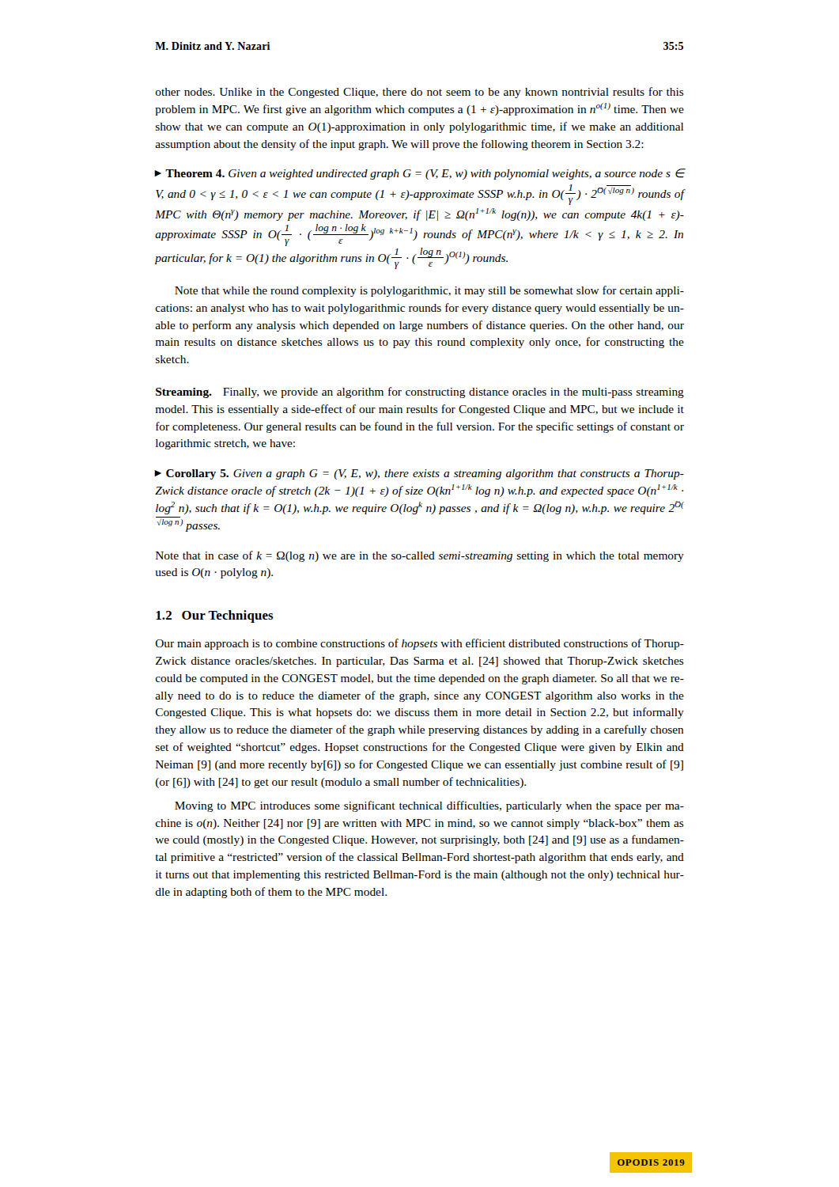M. Dinitz and Y. Nazari 35:5
other nodes. Unlike in the Congested Clique, there do not seem to be any known nontrivial results for this problem in MPC. We first give an algorithm which computes a (1 + ε)-approximation in no(1) time. Then we show that we can compute an O(1)-approximation in only polylogarithmic time, if we make an additional assumption about the density of the input graph. We will prove the following theorem in Section 3.2:
▸Theorem 4. Given a weighted undirected graph G = (V, E, w) with polynomial weights, a source node s ∈ V, and 0 < γ ≤ 1, 0 < ε < 1 we can compute (1 + ε)-approximate SSSP w.h.p. in O(1 γ) · 2O(√log n) rounds of MPC with Θ(nγ) memory per machine. Moreover, if |E| ≥ Ω(n1+1/k log(n)), we can compute 4k(1 + ε)-approximate SSSP in O(1 γ · (log n · log k ε)log k+k−1) rounds of MPC(nγ), where 1/k < γ ≤ 1, k ≥ 2. In particular, for k = O(1) the algorithm runs in O(1 γ · (log n ε)O(1)) rounds.
Note that while the round complexity is polylogarithmic, it may still be somewhat slow for certain applications: an analyst who has to wait polylogarithmic rounds for every distance query would essentially be unable to perform any analysis which depended on large numbers of distance queries. On the other hand, our main results on distance sketches allows us to pay this round complexity only once, for constructing the sketch.
Streaming. Finally, we provide an algorithm for constructing distance oracles in the multi-pass streaming model. This is essentially a side-effect of our main results for Congested Clique and MPC, but we include it for completeness. Our general results can be found in the full version. For the specific settings of constant or logarithmic stretch, we have:
▸Corollary 5. Given a graph G = (V, E, w), there exists a streaming algorithm that constructs a Thorup-Zwick distance oracle of stretch (2k − 1)(1 + ε) of size O(kn1+1/k log n) w.h.p. and expected space O(n1+1/k · log2 n), such that if k = O(1), w.h.p. we require O(logk n) passes , and if k = Ω(log n), w.h.p. we require 2O(√log n) passes.
Note that in case of k = Ω(log n) we are in the so-called semi-streaming setting in which the total memory used is O(n · polylog n).
1.2 Our Techniques
Our main approach is to combine constructions of hopsets with efficient distributed constructions of Thorup-Zwick distance oracles/sketches. In particular, Das Sarma et al. [24] showed that Thorup-Zwick sketches could be computed in the CONGEST model, but the time depended on the graph diameter. So all that we really need to do is to reduce the diameter of the graph, since any CONGEST algorithm also works in the Congested Clique. This is what hopsets do: we discuss them in more detail in Section 2.2, but informally they allow us to reduce the diameter of the graph while preserving distances by adding in a carefully chosen set of weighted “shortcut” edges. Hopset constructions for the Congested Clique were given by Elkin and Neiman [9] (and more recently by[6]) so for Congested Clique we can essentially just combine result of [9] (or [6]) with [24] to get our result (modulo a small number of technicalities).
Moving to MPC introduces some significant technical difficulties, particularly when the space per machine is o(n). Neither [24] nor [9] are written with MPC in mind, so we cannot simply “black-box” them as we could (mostly) in the Congested Clique. However, not surprisingly, both [24] and [9] use as a fundamental primitive a “restricted” version of the classical Bellman-Ford shortest-path algorithm that ends early, and it turns out that implementing this restricted Bellman-Ford is the main (although not the only) technical hurdle in adapting both of them to the MPC model.
OPODIS 2019